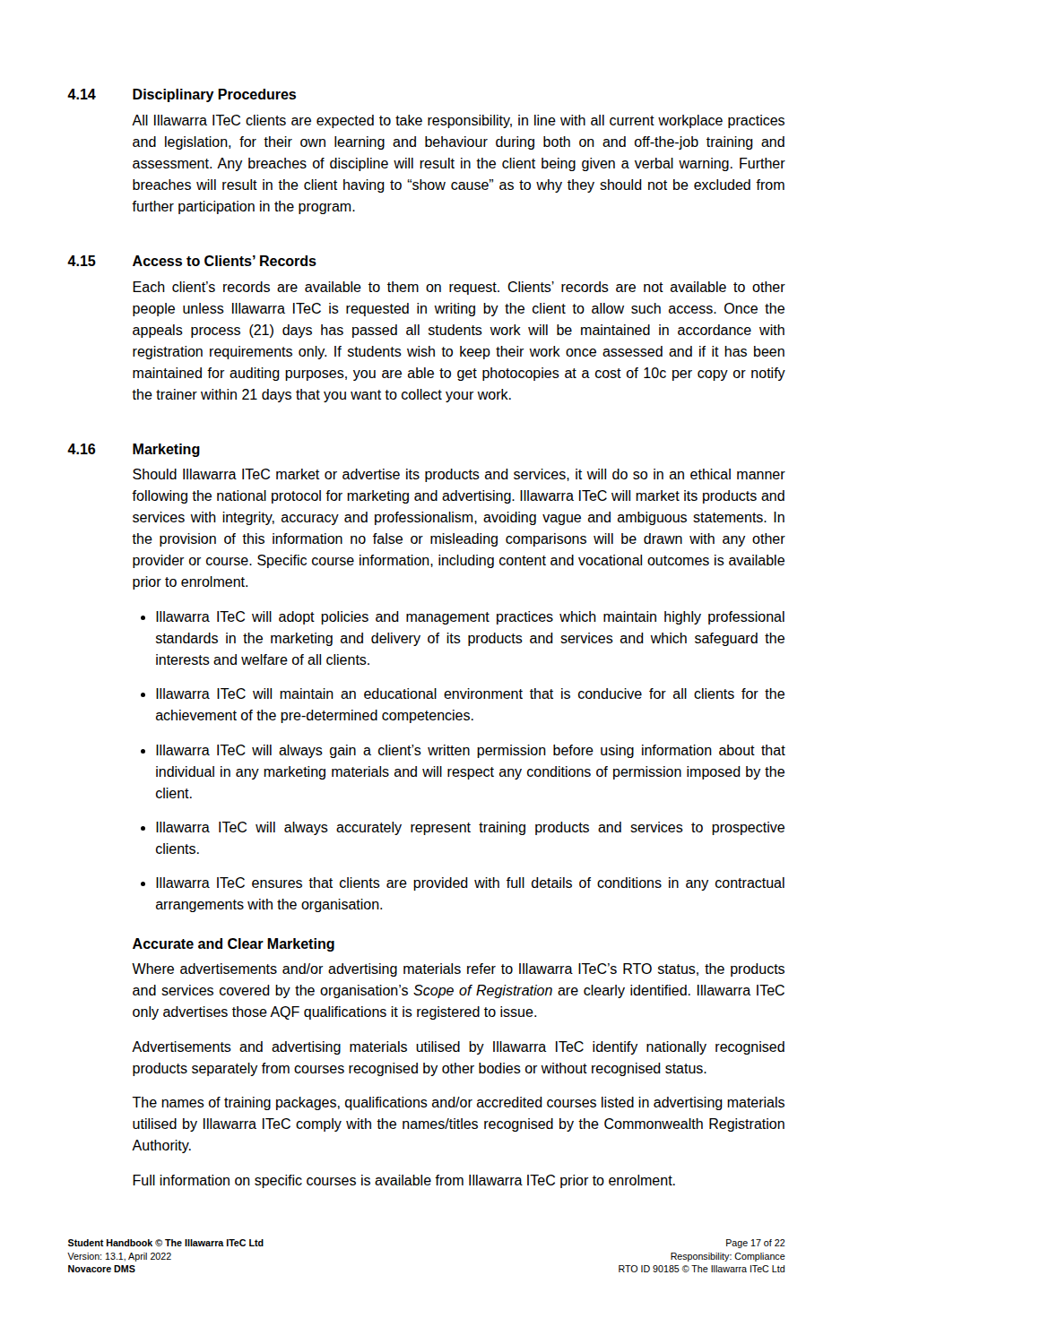4.14
Disciplinary Procedures
All Illawarra ITeC clients are expected to take responsibility, in line with all current workplace practices and legislation, for their own learning and behaviour during both on and off-the-job training and assessment. Any breaches of discipline will result in the client being given a verbal warning. Further breaches will result in the client having to “show cause” as to why they should not be excluded from further participation in the program.
4.15
Access to Clients’ Records
Each client’s records are available to them on request. Clients’ records are not available to other people unless Illawarra ITeC is requested in writing by the client to allow such access. Once the appeals process (21) days has passed all students work will be maintained in accordance with registration requirements only. If students wish to keep their work once assessed and if it has been maintained for auditing purposes, you are able to get photocopies at a cost of 10c per copy or notify the trainer within 21 days that you want to collect your work.
4.16
Marketing
Should Illawarra ITeC market or advertise its products and services, it will do so in an ethical manner following the national protocol for marketing and advertising. Illawarra ITeC will market its products and services with integrity, accuracy and professionalism, avoiding vague and ambiguous statements. In the provision of this information no false or misleading comparisons will be drawn with any other provider or course. Specific course information, including content and vocational outcomes is available prior to enrolment.
Illawarra ITeC will adopt policies and management practices which maintain highly professional standards in the marketing and delivery of its products and services and which safeguard the interests and welfare of all clients.
Illawarra ITeC will maintain an educational environment that is conducive for all clients for the achievement of the pre-determined competencies.
Illawarra ITeC will always gain a client’s written permission before using information about that individual in any marketing materials and will respect any conditions of permission imposed by the client.
Illawarra ITeC will always accurately represent training products and services to prospective clients.
Illawarra ITeC ensures that clients are provided with full details of conditions in any contractual arrangements with the organisation.
Accurate and Clear Marketing
Where advertisements and/or advertising materials refer to Illawarra ITeC’s RTO status, the products and services covered by the organisation’s Scope of Registration are clearly identified. Illawarra ITeC only advertises those AQF qualifications it is registered to issue.
Advertisements and advertising materials utilised by Illawarra ITeC identify nationally recognised products separately from courses recognised by other bodies or without recognised status.
The names of training packages, qualifications and/or accredited courses listed in advertising materials utilised by Illawarra ITeC comply with the names/titles recognised by the Commonwealth Registration Authority.
Full information on specific courses is available from Illawarra ITeC prior to enrolment.
Student Handbook © The Illawarra ITeC Ltd
Version: 13.1, April 2022
Novacore DMS
Page 17 of 22
Responsibility: Compliance
RTO ID 90185 © The Illawarra ITeC Ltd